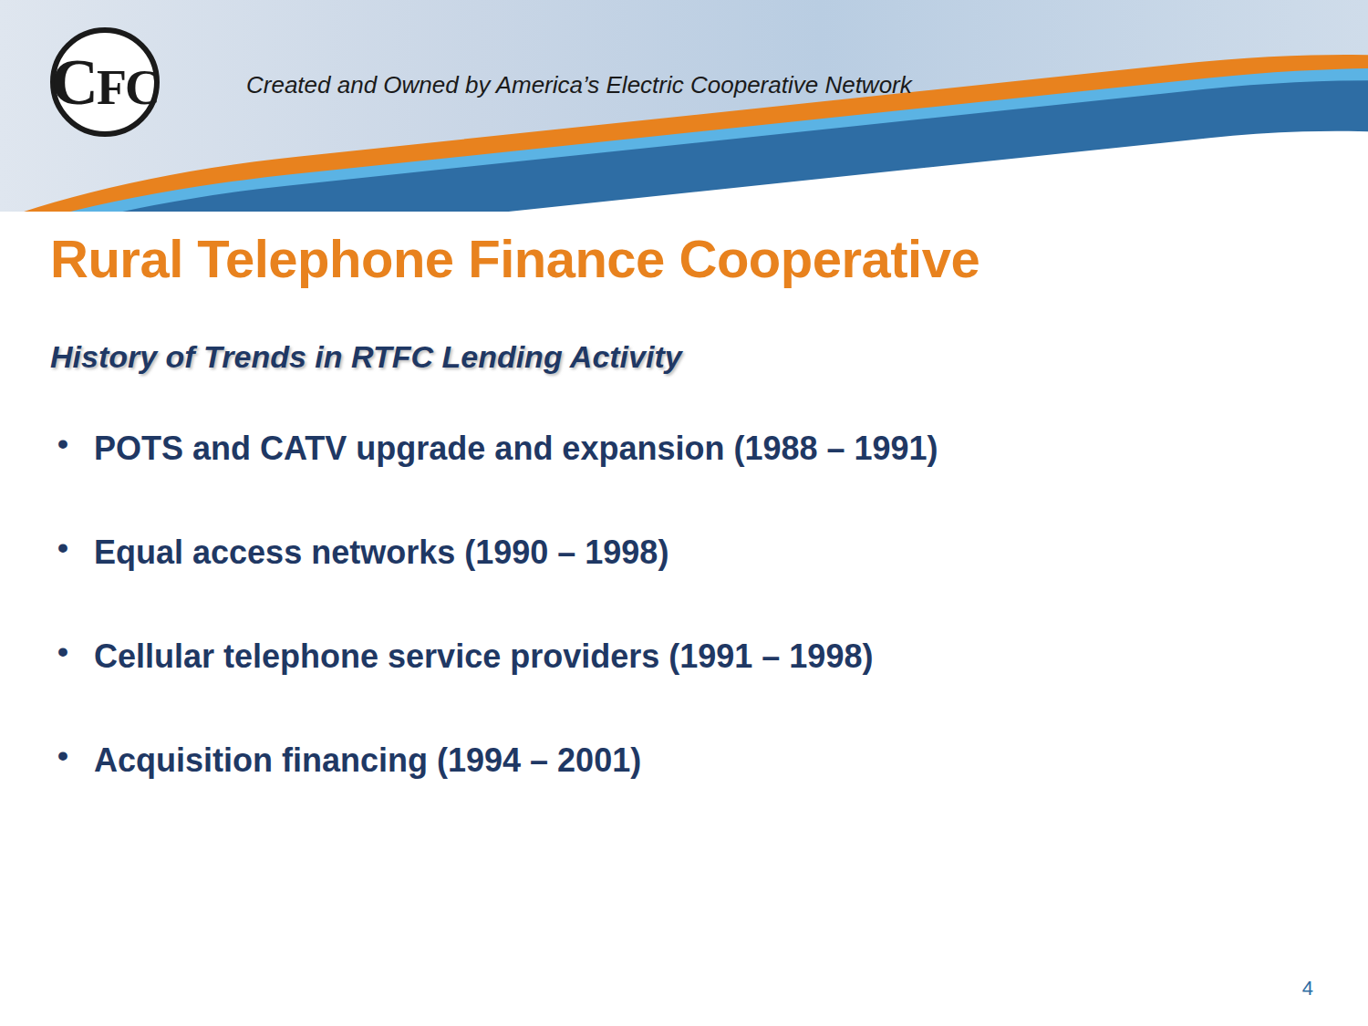CFC
Created and Owned by America’s Electric Cooperative Network
Rural Telephone Finance Cooperative
History of Trends in RTFC Lending Activity
POTS and CATV upgrade and expansion (1988 – 1991)
Equal access networks (1990 – 1998)
Cellular telephone service providers (1991 – 1998)
Acquisition financing (1994 – 2001)
4